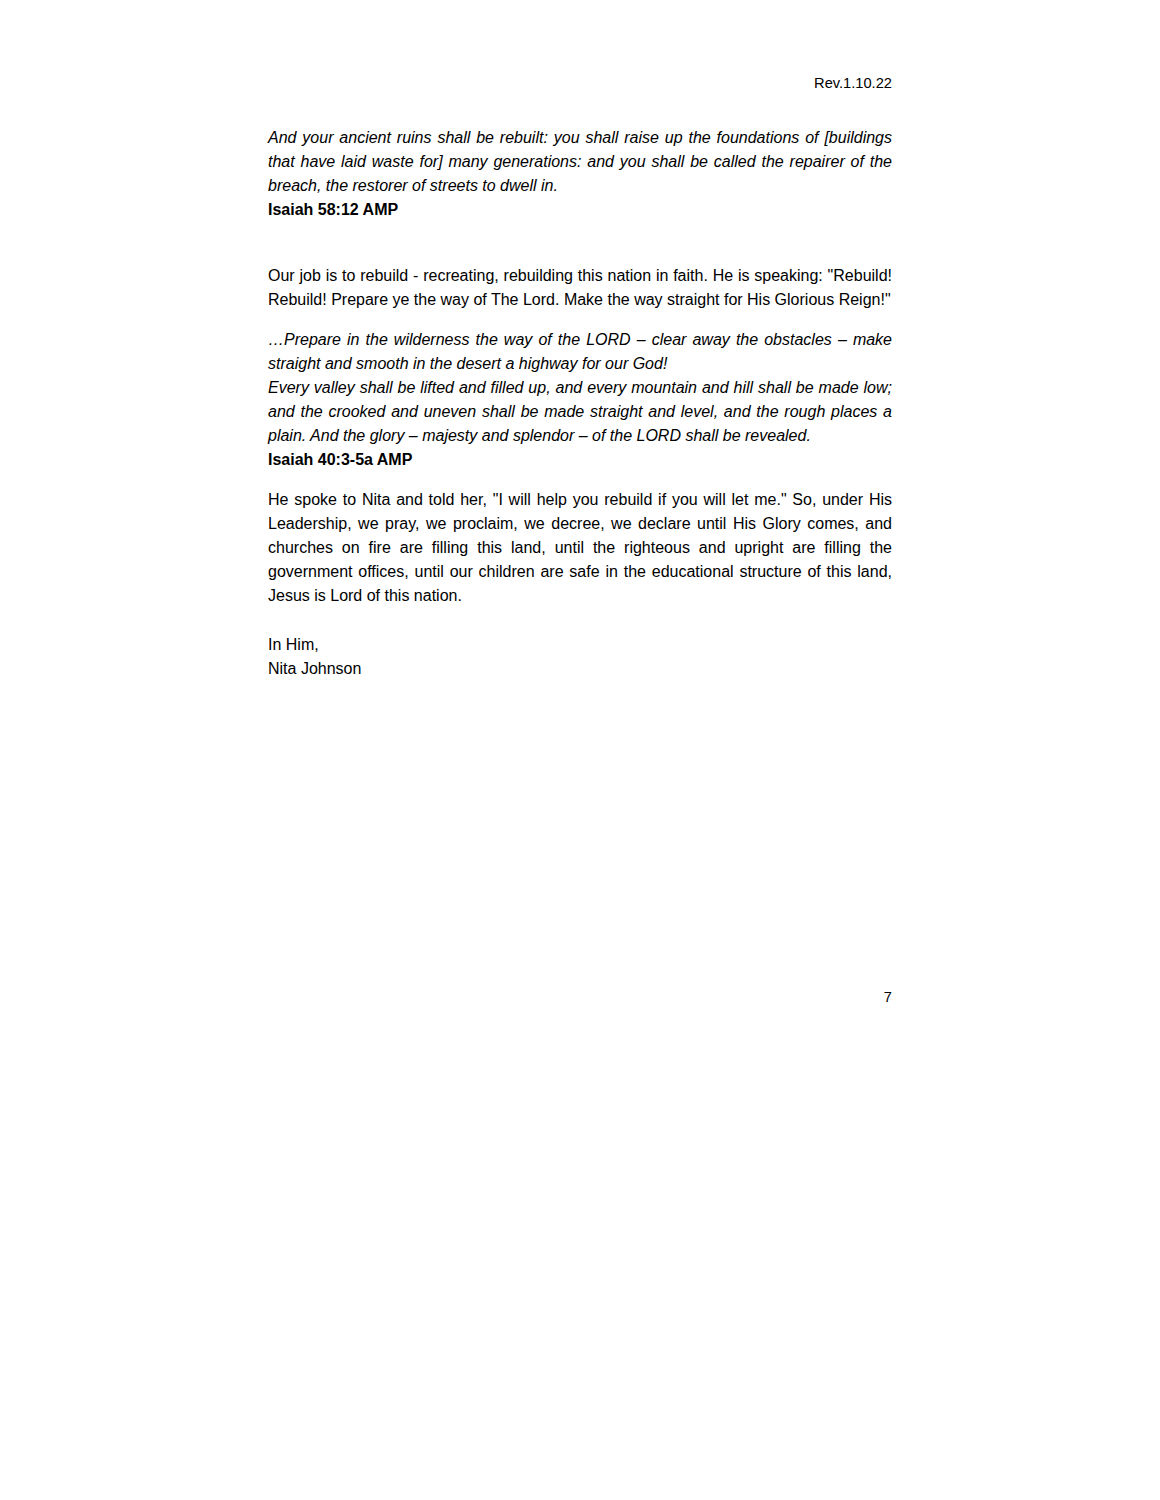Rev.1.10.22
And your ancient ruins shall be rebuilt: you shall raise up the foundations of [buildings that have laid waste for] many generations: and you shall be called the repairer of the breach, the restorer of streets to dwell in.
Isaiah 58:12 AMP
Our job is to rebuild - recreating, rebuilding this nation in faith. He is speaking: "Rebuild! Rebuild! Prepare ye the way of The Lord. Make the way straight for His Glorious Reign!"
…Prepare in the wilderness the way of the LORD – clear away the obstacles – make straight and smooth in the desert a highway for our God!
Every valley shall be lifted and filled up, and every mountain and hill shall be made low; and the crooked and uneven shall be made straight and level, and the rough places a plain. And the glory – majesty and splendor – of the LORD shall be revealed.
Isaiah 40:3-5a AMP
He spoke to Nita and told her, "I will help you rebuild if you will let me." So, under His Leadership, we pray, we proclaim, we decree, we declare until His Glory comes, and churches on fire are filling this land, until the righteous and upright are filling the government offices, until our children are safe in the educational structure of this land, Jesus is Lord of this nation.
In Him,
Nita Johnson
7